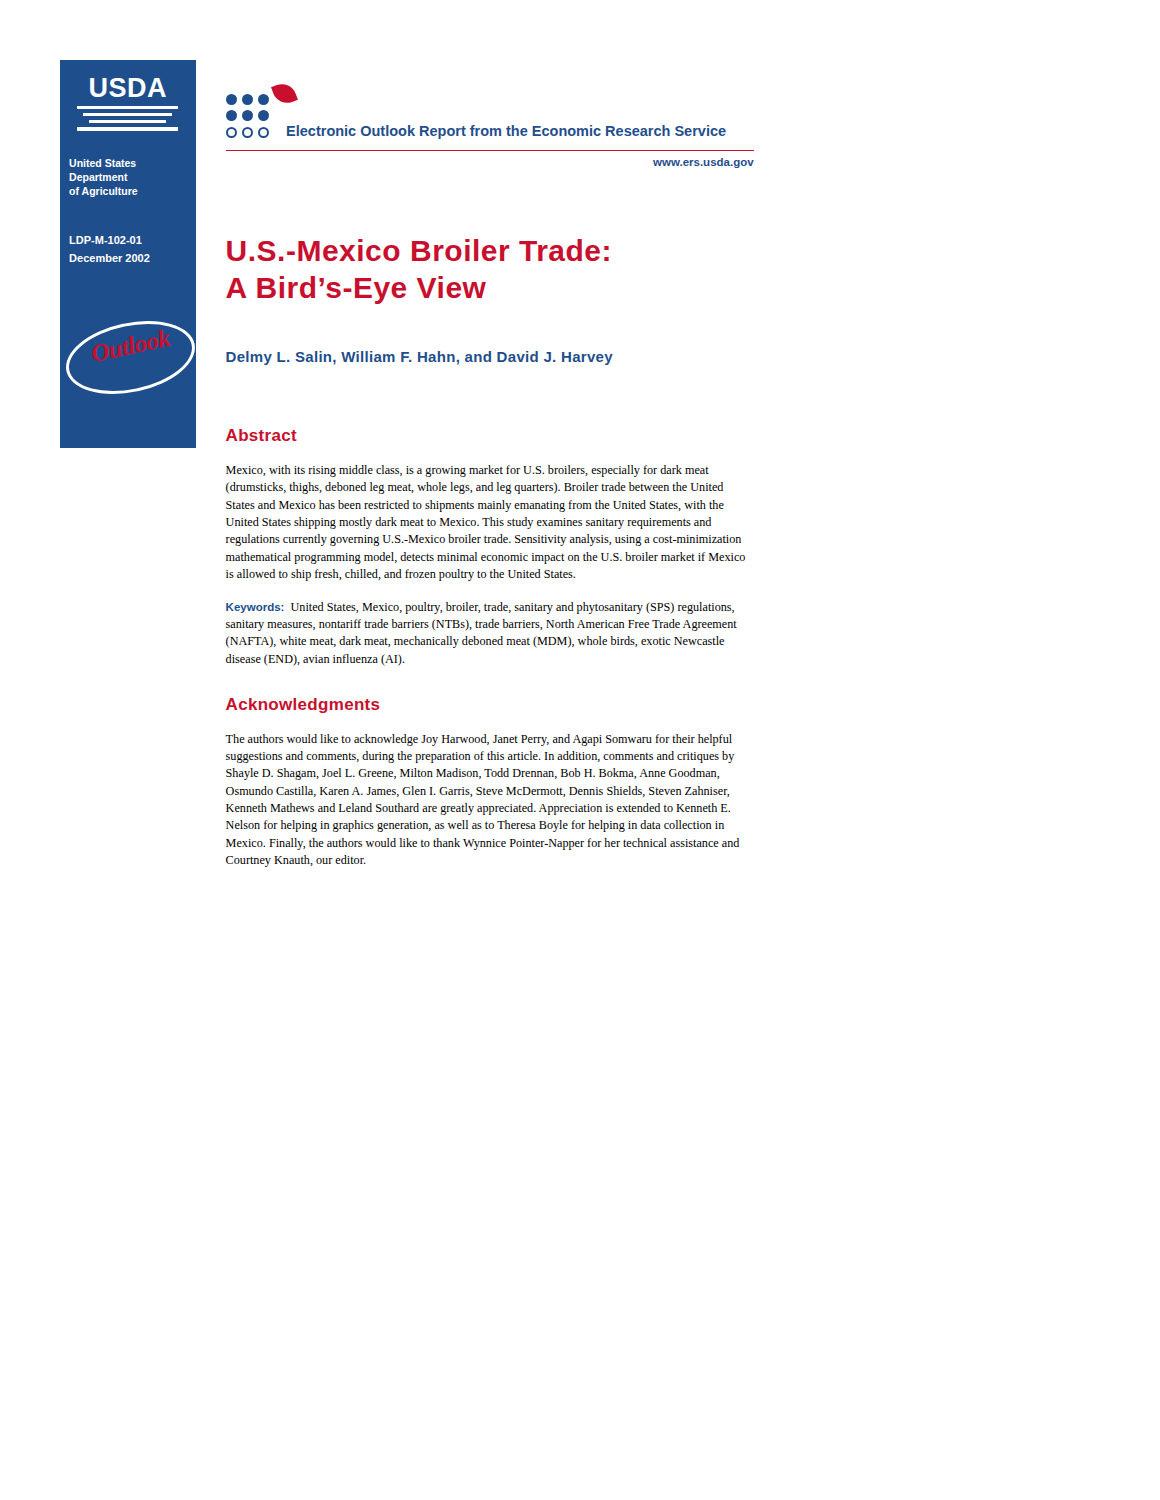USDA
United States
Department
of Agriculture
LDP-M-102-01
December 2002
Outlook
Electronic Outlook Report from the Economic Research Service
www.ers.usda.gov
U.S.-Mexico Broiler Trade:
A Bird’s-Eye View
Delmy L. Salin, William F. Hahn, and David J. Harvey
Abstract
Mexico, with its rising middle class, is a growing market for U.S. broilers, especially for dark meat (drumsticks, thighs, deboned leg meat, whole legs, and leg quarters). Broiler trade between the United States and Mexico has been restricted to shipments mainly emanating from the United States, with the United States shipping mostly dark meat to Mexico. This study examines sanitary requirements and regulations currently governing U.S.-Mexico broiler trade. Sensitivity analysis, using a cost-minimization mathematical programming model, detects minimal economic impact on the U.S. broiler market if Mexico is allowed to ship fresh, chilled, and frozen poultry to the United States.
Keywords: United States, Mexico, poultry, broiler, trade, sanitary and phytosanitary (SPS) regulations, sanitary measures, nontariff trade barriers (NTBs), trade barriers, North American Free Trade Agreement (NAFTA), white meat, dark meat, mechanically deboned meat (MDM), whole birds, exotic Newcastle disease (END), avian influenza (AI).
Acknowledgments
The authors would like to acknowledge Joy Harwood, Janet Perry, and Agapi Somwaru for their helpful suggestions and comments, during the preparation of this article. In addition, comments and critiques by Shayle D. Shagam, Joel L. Greene, Milton Madison, Todd Drennan, Bob H. Bokma, Anne Goodman, Osmundo Castilla, Karen A. James, Glen I. Garris, Steve McDermott, Dennis Shields, Steven Zahniser, Kenneth Mathews and Leland Southard are greatly appreciated. Appreciation is extended to Kenneth E. Nelson for helping in graphics generation, as well as to Theresa Boyle for helping in data collection in Mexico. Finally, the authors would like to thank Wynnice Pointer-Napper for her technical assistance and Courtney Knauth, our editor.